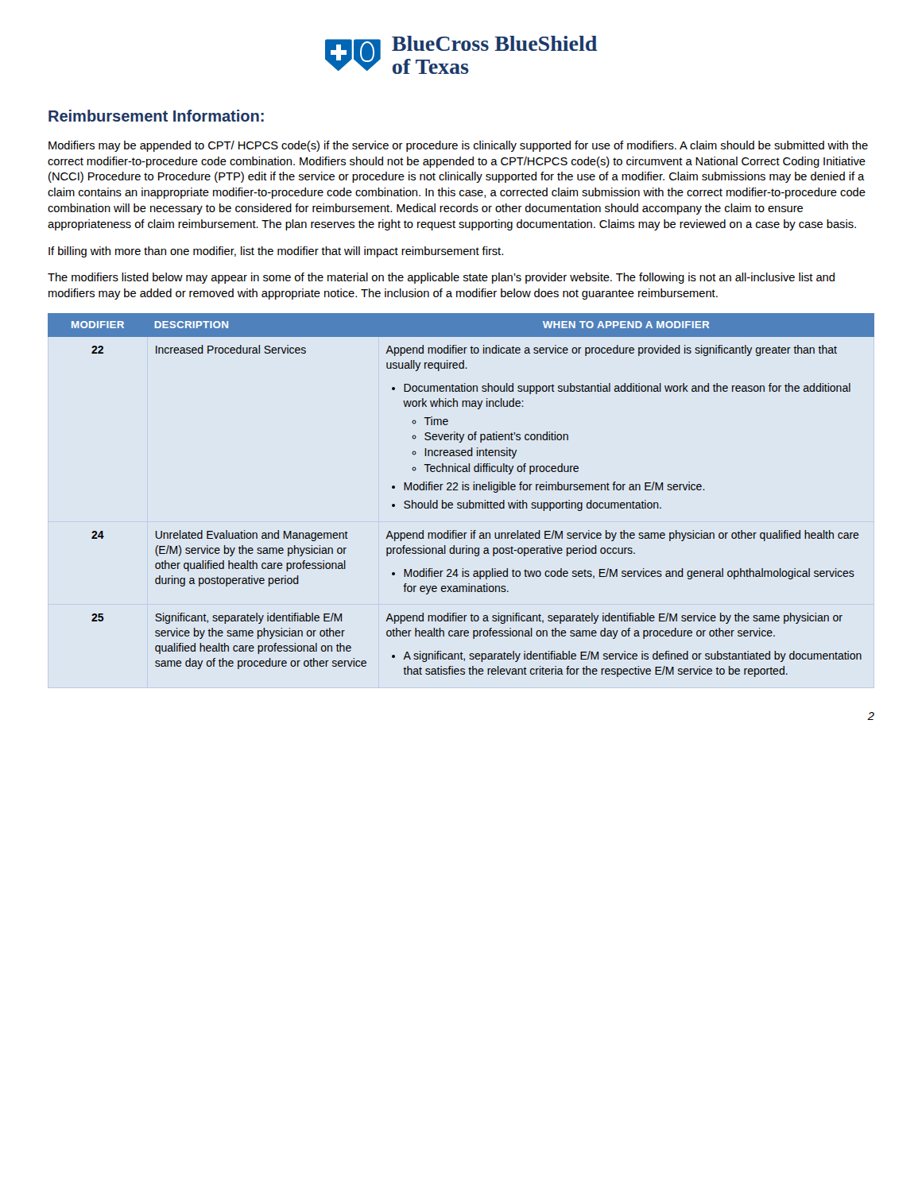BlueCross BlueShield
of Texas
Reimbursement Information:
Modifiers may be appended to CPT/ HCPCS code(s) if the service or procedure is clinically supported for use of modifiers. A claim should be submitted with the correct modifier-to-procedure code combination. Modifiers should not be appended to a CPT/HCPCS code(s) to circumvent a National Correct Coding Initiative (NCCI) Procedure to Procedure (PTP) edit if the service or procedure is not clinically supported for the use of a modifier. Claim submissions may be denied if a claim contains an inappropriate modifier-to-procedure code combination. In this case, a corrected claim submission with the correct modifier-to-procedure code combination will be necessary to be considered for reimbursement. Medical records or other documentation should accompany the claim to ensure appropriateness of claim reimbursement. The plan reserves the right to request supporting documentation. Claims may be reviewed on a case by case basis.
If billing with more than one modifier, list the modifier that will impact reimbursement first.
The modifiers listed below may appear in some of the material on the applicable state plan’s provider website. The following is not an all-inclusive list and modifiers may be added or removed with appropriate notice. The inclusion of a modifier below does not guarantee reimbursement.
| MODIFIER | DESCRIPTION | WHEN TO APPEND A MODIFIER |
| --- | --- | --- |
| 22 | Increased Procedural Services | Append modifier to indicate a service or procedure provided is significantly greater than that usually required. Documentation should support substantial additional work and the reason for the additional work which may include: Time Severity of patient’s condition Increased intensity Technical difficulty of procedure Modifier 22 is ineligible for reimbursement for an E/M service. Should be submitted with supporting documentation. |
| 24 | Unrelated Evaluation and Management (E/M) service by the same physician or other qualified health care professional during a postoperative period | Append modifier if an unrelated E/M service by the same physician or other qualified health care professional during a post-operative period occurs. Modifier 24 is applied to two code sets, E/M services and general ophthalmological services for eye examinations. |
| 25 | Significant, separately identifiable E/M service by the same physician or other qualified health care professional on the same day of the procedure or other service | Append modifier to a significant, separately identifiable E/M service by the same physician or other health care professional on the same day of a procedure or other service. A significant, separately identifiable E/M service is defined or substantiated by documentation that satisfies the relevant criteria for the respective E/M service to be reported. |
2